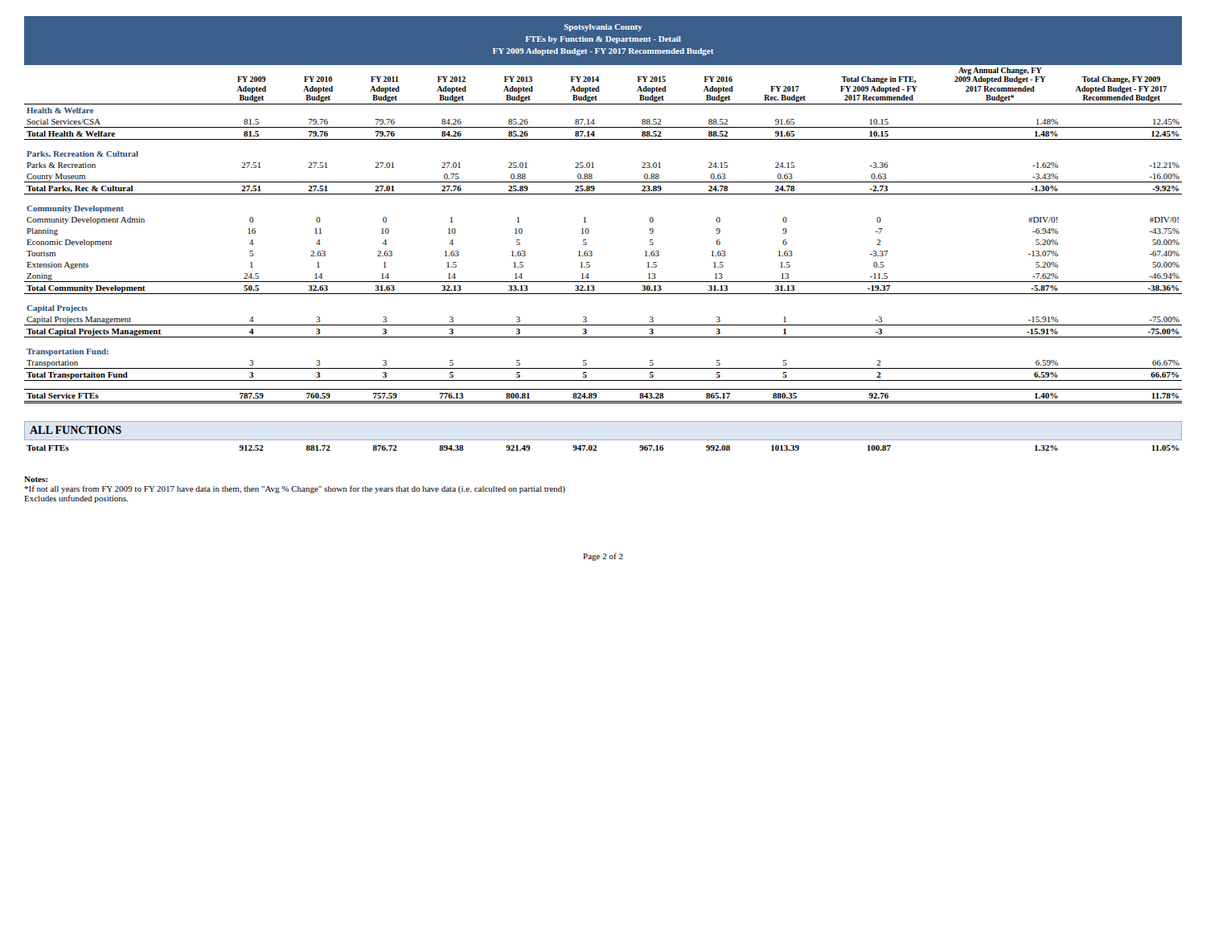Spotsylvania County
FTEs by Function & Department - Detail
FY 2009 Adopted Budget - FY 2017 Recommended Budget
| | FY 2009 Adopted Budget | FY 2010 Adopted Budget | FY 2011 Adopted Budget | FY 2012 Adopted Budget | FY 2013 Adopted Budget | FY 2014 Adopted Budget | FY 2015 Adopted Budget | FY 2016 Adopted Budget | FY 2017 Rec. Budget | Total Change in FTE, FY 2009 Adopted - FY 2017 Recommended | Avg Annual Change, FY 2009 Adopted Budget - FY 2017 Recommended Budget* | Total Change, FY 2009 Adopted Budget - FY 2017 Recommended Budget |
| --- | --- | --- | --- | --- | --- | --- | --- | --- | --- | --- | --- | --- |
| Health & Welfare | |
| Social Services/CSA | 81.5 | 79.76 | 79.76 | 84.26 | 85.26 | 87.14 | 88.52 | 88.52 | 91.65 | 10.15 | 1.48% | 12.45% |
| Total Health & Welfare | 81.5 | 79.76 | 79.76 | 84.26 | 85.26 | 87.14 | 88.52 | 88.52 | 91.65 | 10.15 | 1.48% | 12.45% |
| Parks, Recreation & Cultural | |
| Parks & Recreation | 27.51 | 27.51 | 27.01 | 27.01 | 25.01 | 25.01 | 23.01 | 24.15 | 24.15 | -3.36 | -1.62% | -12.21% |
| County Museum | | | | 0.75 | 0.88 | 0.88 | 0.88 | 0.63 | 0.63 | 0.63 | -3.43% | -16.00% |
| Total Parks, Rec & Cultural | 27.51 | 27.51 | 27.01 | 27.76 | 25.89 | 25.89 | 23.89 | 24.78 | 24.78 | -2.73 | -1.30% | -9.92% |
| Community Development | |
| Community Development Admin | 0 | 0 | 0 | 1 | 1 | 1 | 0 | 0 | 0 | 0 | #DIV/0! | #DIV/0! |
| Planning | 16 | 11 | 10 | 10 | 10 | 10 | 9 | 9 | 9 | -7 | -6.94% | -43.75% |
| Economic Development | 4 | 4 | 4 | 4 | 5 | 5 | 5 | 6 | 6 | 2 | 5.20% | 50.00% |
| Tourism | 5 | 2.63 | 2.63 | 1.63 | 1.63 | 1.63 | 1.63 | 1.63 | 1.63 | -3.37 | -13.07% | -67.40% |
| Extension Agents | 1 | 1 | 1 | 1.5 | 1.5 | 1.5 | 1.5 | 1.5 | 1.5 | 0.5 | 5.20% | 50.00% |
| Zoning | 24.5 | 14 | 14 | 14 | 14 | 14 | 13 | 13 | 13 | -11.5 | -7.62% | -46.94% |
| Total Community Development | 50.5 | 32.63 | 31.63 | 32.13 | 33.13 | 32.13 | 30.13 | 31.13 | 31.13 | -19.37 | -5.87% | -38.36% |
| Capital Projects | |
| Capital Projects Management | 4 | 3 | 3 | 3 | 3 | 3 | 3 | 3 | 1 | -3 | -15.91% | -75.00% |
| Total Capital Projects Management | 4 | 3 | 3 | 3 | 3 | 3 | 3 | 3 | 1 | -3 | -15.91% | -75.00% |
| Transportation Fund: | |
| Transportation | 3 | 3 | 3 | 5 | 5 | 5 | 5 | 5 | 5 | 2 | 6.59% | 66.67% |
| Total Transportaiton Fund | 3 | 3 | 3 | 5 | 5 | 5 | 5 | 5 | 5 | 2 | 6.59% | 66.67% |
| Total Service FTEs | 787.59 | 760.59 | 757.59 | 776.13 | 800.81 | 824.89 | 843.28 | 865.17 | 880.35 | 92.76 | 1.40% | 11.78% |
ALL FUNCTIONS
| Total FTEs | 912.52 | 881.72 | 876.72 | 894.38 | 921.49 | 947.02 | 967.16 | 992.08 | 1013.39 | 100.87 | 1.32% | 11.05% |
Notes:
*If not all years from FY 2009 to FY 2017 have data in them, then "Avg % Change" shown for the years that do have data (i.e. calculted on partial trend)
Excludes unfunded positions.
Page 2 of 2